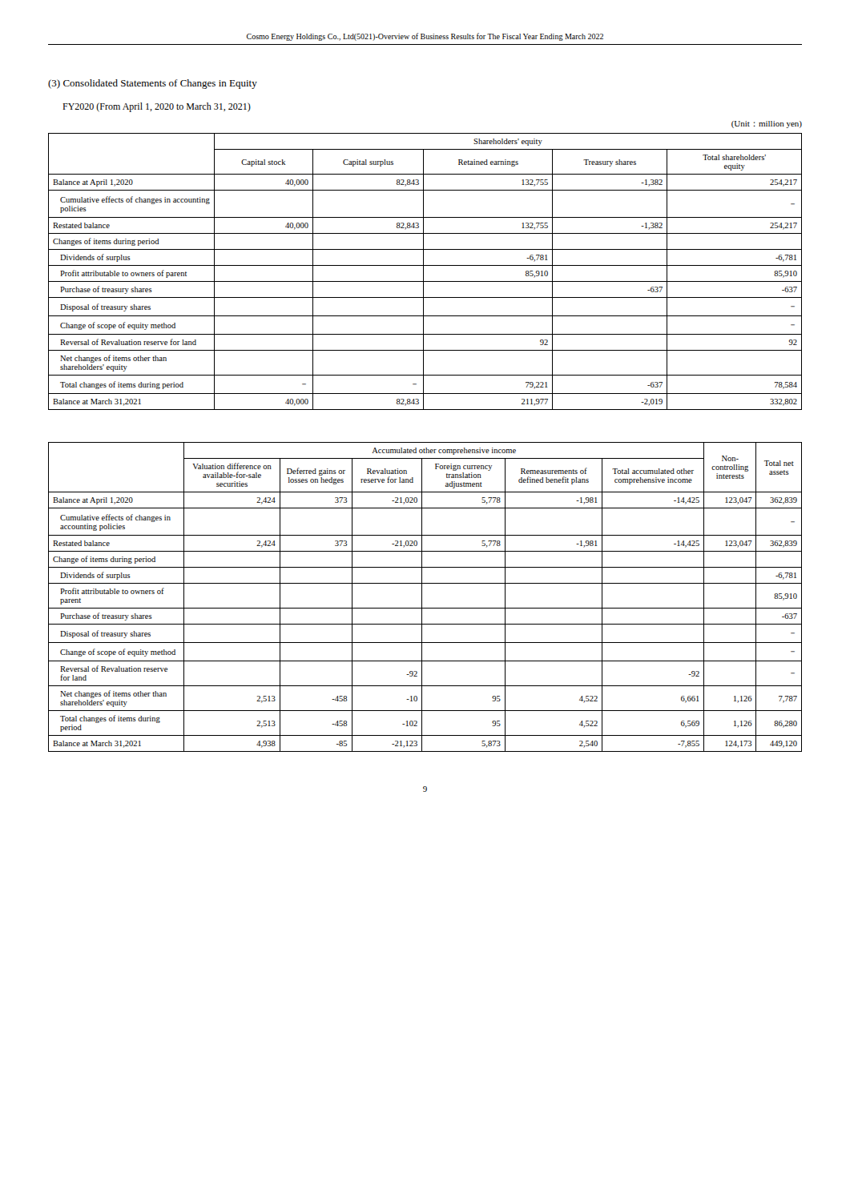Cosmo Energy Holdings Co., Ltd(5021)-Overview of Business Results for The Fiscal Year Ending March 2022
(3) Consolidated Statements of Changes in Equity
FY2020 (From April 1, 2020 to March 31, 2021)
(Unit：million yen)
| | Shareholders' equity |
| --- | --- |
| Capital stock | Capital surplus | Retained earnings | Treasury shares | Total shareholders' equity |
| Balance at April 1,2020 | 40,000 | 82,843 | 132,755 | -1,382 | 254,217 |
| Cumulative effects of changes in accounting policies | | | | | － |
| Restated balance | 40,000 | 82,843 | 132,755 | -1,382 | 254,217 |
| Changes of items during period | | | | | |
| Dividends of surplus | | | -6,781 | | -6,781 |
| Profit attributable to owners of parent | | | 85,910 | | 85,910 |
| Purchase of treasury shares | | | | -637 | -637 |
| Disposal of treasury shares | | | | | － |
| Change of scope of equity method | | | | | － |
| Reversal of Revaluation reserve for land | | | 92 | | 92 |
| Net changes of items other than shareholders' equity | | | | | |
| Total changes of items during period | － | － | 79,221 | -637 | 78,584 |
| Balance at March 31,2021 | 40,000 | 82,843 | 211,977 | -2,019 | 332,802 |
| | Accumulated other comprehensive income | Non-controlling interests | Total net assets |
| --- | --- | --- | --- |
| Valuation difference on available-for-sale securities | Deferred gains or losses on hedges | Revaluation reserve for land | Foreign currency translation adjustment | Remeasurements of defined benefit plans | Total accumulated other comprehensive income |
| Balance at April 1,2020 | 2,424 | 373 | -21,020 | 5,778 | -1,981 | -14,425 | 123,047 | 362,839 |
| Cumulative effects of changes in accounting policies | | | | | | | | － |
| Restated balance | 2,424 | 373 | -21,020 | 5,778 | -1,981 | -14,425 | 123,047 | 362,839 |
| Change of items during period | | | | | | | | |
| Dividends of surplus | | | | | | | | -6,781 |
| Profit attributable to owners of parent | | | | | | | | 85,910 |
| Purchase of treasury shares | | | | | | | | -637 |
| Disposal of treasury shares | | | | | | | | － |
| Change of scope of equity method | | | | | | | | － |
| Reversal of Revaluation reserve for land | | | -92 | | | -92 | | － |
| Net changes of items other than shareholders' equity | 2,513 | -458 | -10 | 95 | 4,522 | 6,661 | 1,126 | 7,787 |
| Total changes of items during period | 2,513 | -458 | -102 | 95 | 4,522 | 6,569 | 1,126 | 86,280 |
| Balance at March 31,2021 | 4,938 | -85 | -21,123 | 5,873 | 2,540 | -7,855 | 124,173 | 449,120 |
9